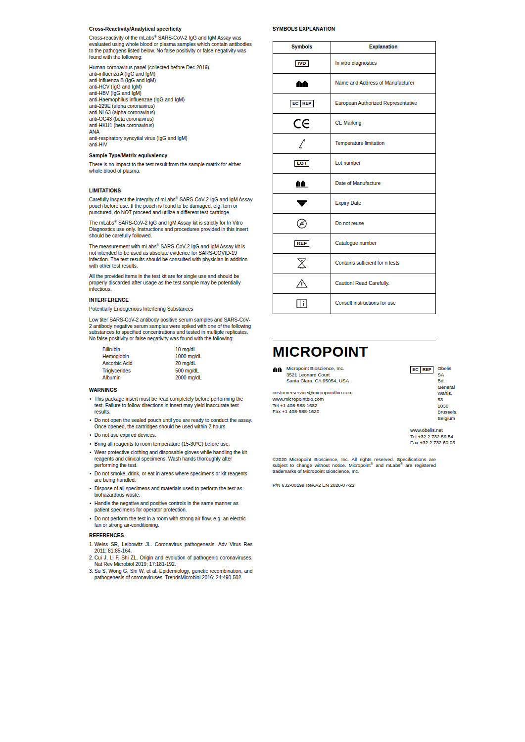Cross-Reactivity/Analytical specificity
Cross-reactivity of the mLabs® SARS-CoV-2 IgG and IgM Assay was evaluated using whole blood or plasma samples which contain antibodies to the pathogens listed below. No false positivity or false negativity was found with the following:
Human coronavirus panel (collected before Dec 2019)
anti-influenza A (IgG and IgM)
anti-influenza B (IgG and IgM)
anti-HCV (IgG and IgM)
anti-HBV (IgG and IgM)
anti-Haemophilus influenzae (IgG and IgM)
anti-229E (alpha coronavirus)
anti-NL63 (alpha coronavirus)
anti-OC43 (beta coronavirus)
anti-HKU1 (beta coronavirus)
ANA
anti-respiratory syncytial virus (IgG and IgM)
anti-HIV
Sample Type/Matrix equivalency
There is no impact to the test result from the sample matrix for either whole blood of plasma.
LIMITATIONS
Carefully inspect the integrity of mLabs® SARS-CoV-2 IgG and IgM Assay pouch before use. If the pouch is found to be damaged, e.g. torn or punctured, do NOT proceed and utilize a different test cartridge.
The mLabs® SARS-CoV-2 IgG and IgM Assay kit is strictly for In Vitro Diagnostics use only. Instructions and procedures provided in this insert should be carefully followed.
The measurement with mLabs® SARS-CoV-2 IgG and IgM Assay kit is not intended to be used as absolute evidence for SARS-COVID-19 infection. The test results should be consulted with physician in addition with other test results.
All the provided items in the test kit are for single use and should be properly discarded after usage as the test sample may be potentially infectious.
INTERFERENCE
Potentially Endogenous Interfering Substances
Low titer SARS-CoV-2 antibody positive serum samples and SARS-CoV-2 antibody negative serum samples were spiked with one of the following substances to specified concentrations and tested in multiple replicates. No false positivity or false negativity was found with the following:
| Bilirubin | 10 mg/dL |
| Hemoglobin | 1000 mg/dL |
| Ascorbic Acid | 20 mg/dL |
| Triglycerides | 500 mg/dL |
| Albumin | 2000 mg/dL |
WARNINGS
This package insert must be read completely before performing the test. Failure to follow directions in insert may yield inaccurate test results.
Do not open the sealed pouch until you are ready to conduct the assay. Once opened, the cartridges should be used within 2 hours.
Do not use expired devices.
Bring all reagents to room temperature (15-30°C) before use.
Wear protective clothing and disposable gloves while handling the kit reagents and clinical specimens. Wash hands thoroughly after performing the test.
Do not smoke, drink, or eat in areas where specimens or kit reagents are being handled.
Dispose of all specimens and materials used to perform the test as biohazardous waste.
Handle the negative and positive controls in the same manner as patient specimens for operator protection.
Do not perform the test in a room with strong air flow, e.g. an electric fan or strong air-conditioning.
REFERENCES
Weiss SR, Leibowitz JL. Coronavirus pathogenesis. Adv Virus Res 2011; 81:85-164.
Cui J, Li F, Shi ZL. Origin and evolution of pathogenic coronaviruses. Nat Rev Microbiol 2019; 17:181-192.
Su S, Wong G, Shi W, et al. Epidemiology, genetic recombination, and pathogenesis of coronaviruses. TrendsMicrobiol 2016; 24:490-502.
SYMBOLS EXPLANATION
| Symbols | Explanation |
| --- | --- |
| IVD | In vitro diagnostics |
| | Name and Address of Manufacturer |
| EC REP | European Authorized Representative |
| | CE Marking |
| | Temperature limitation |
| LOT | Lot number |
| | Date of Manufacture |
| | Expiry Date |
| | Do not reuse |
| REF | Catalogue number |
| Σ Σ/n | Contains sufficient for n tests |
| | Caution! Read Carefully. |
| | Consult instructions for use |
MICROPOINT
Micropoint Bioscience, Inc.
3521 Leonard Court
Santa Clara, CA 95054, USA
customerservice@micropointbio.com
www.micropointbio.com
Tel +1 408-588-1682
Fax +1 408-588-1620
EC REP
Obelis SA
Bd. General Wahis, 53
1030 Brussels, Belgium
www.obelis.net
Tel +32 2 732 59 54
Fax +32 2 732 60 03
©2020 Micropoint Bioscience, Inc. All rights reserved. Specifications are subject to change without notice. Micropoint® and mLabs® are registered trademarks of Micropoint Bioscience, Inc.
P/N 632-00199 Rev.A2 EN 2020-07-22